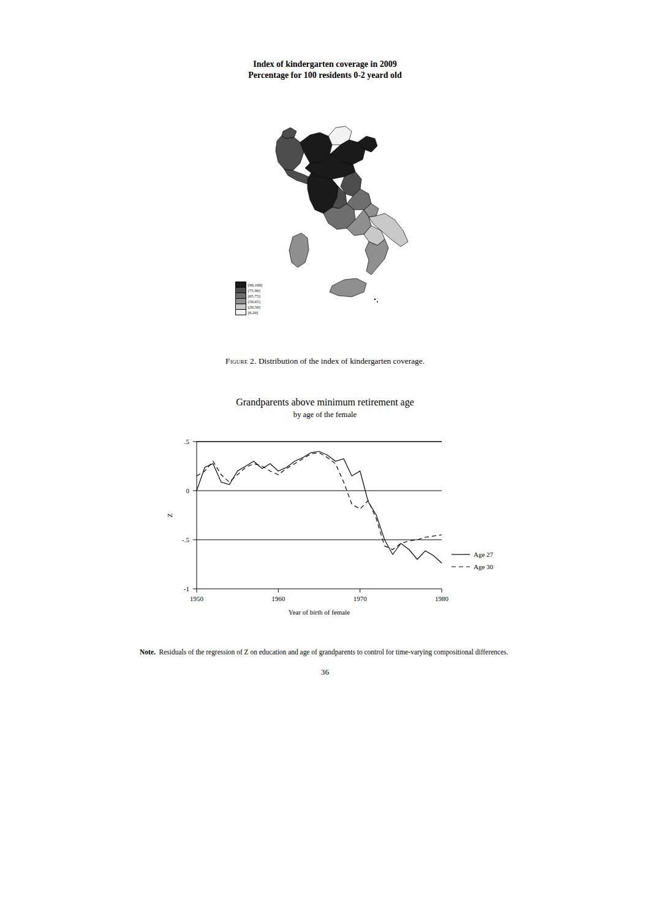Index of kindergarten coverage in 2009
Percentage for 100 residents 0-2 yeard old
(90,100]
(75,90]
(65,75]
(50,65]
(20,50]
[0,20]
Figure 2. Distribution of the index of kindergarten coverage.
Grandparents above minimum retirement age
by age of the female
.5 0 -.5 -1 Z 1950 1960 1970 1980 Year of birth of female Age 27 Age 30
Note. Residuals of the regression of Z on education and age of grandparents to control for time-varying compositional differences.
36